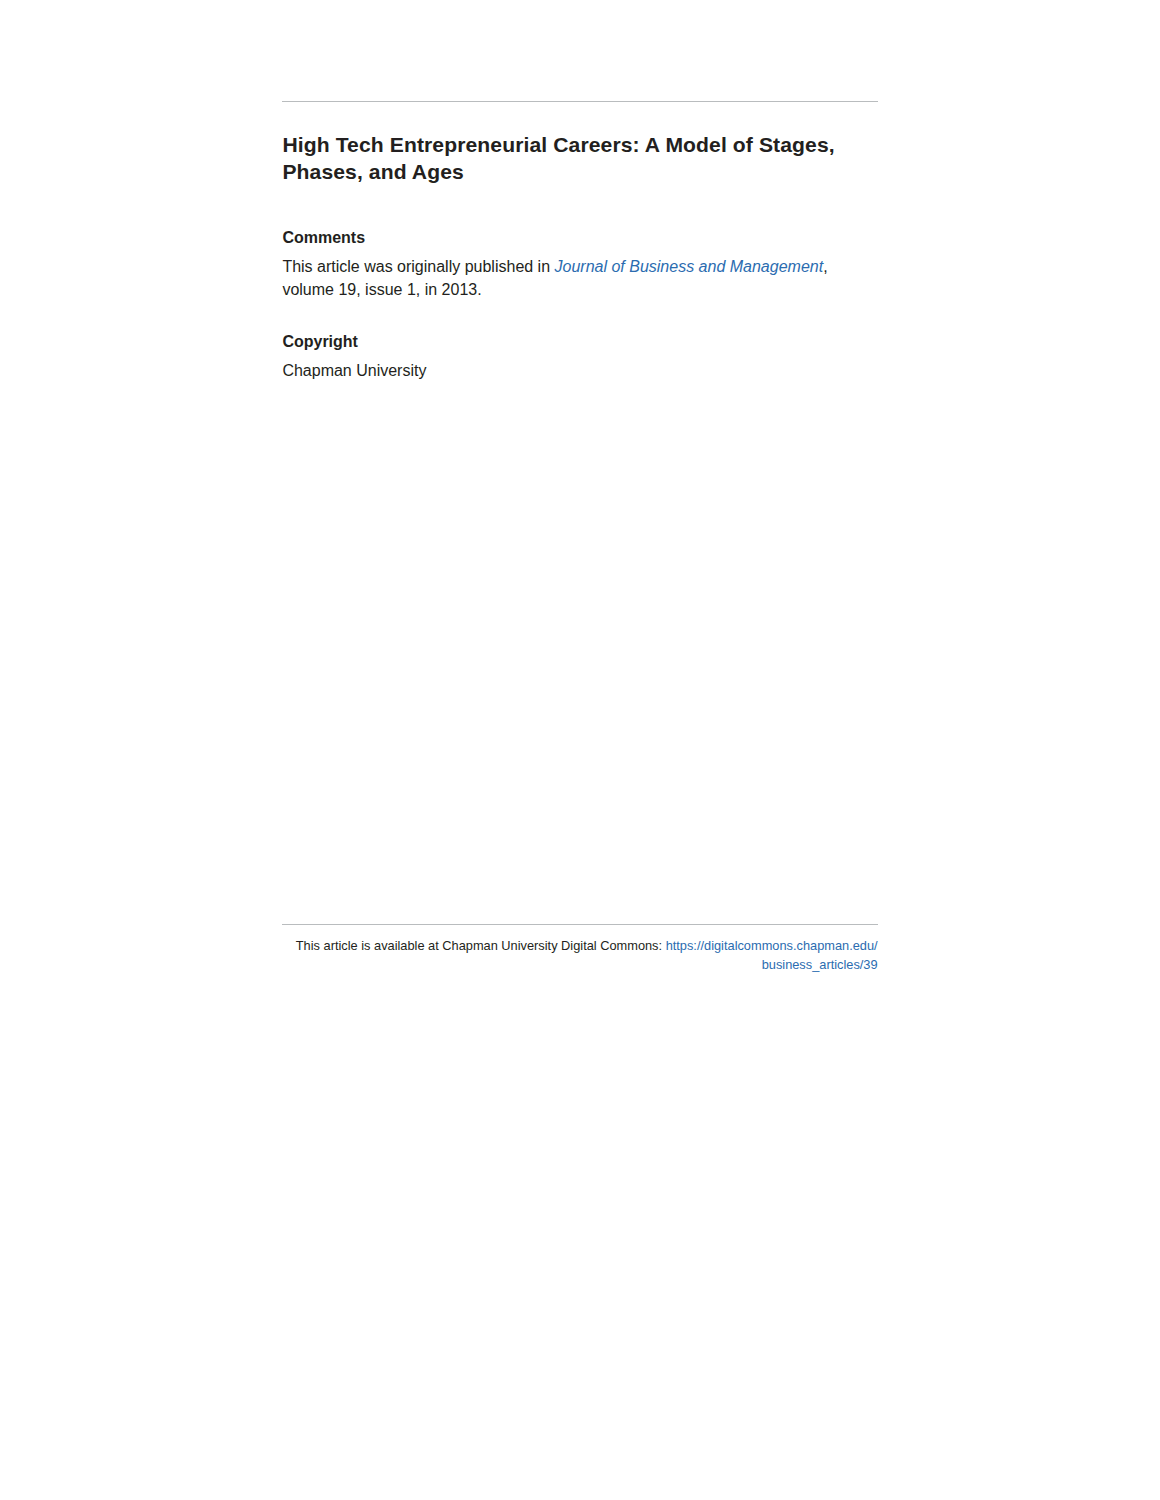High Tech Entrepreneurial Careers: A Model of Stages, Phases, and Ages
Comments
This article was originally published in Journal of Business and Management, volume 19, issue 1, in 2013.
Copyright
Chapman University
This article is available at Chapman University Digital Commons: https://digitalcommons.chapman.edu/
business_articles/39